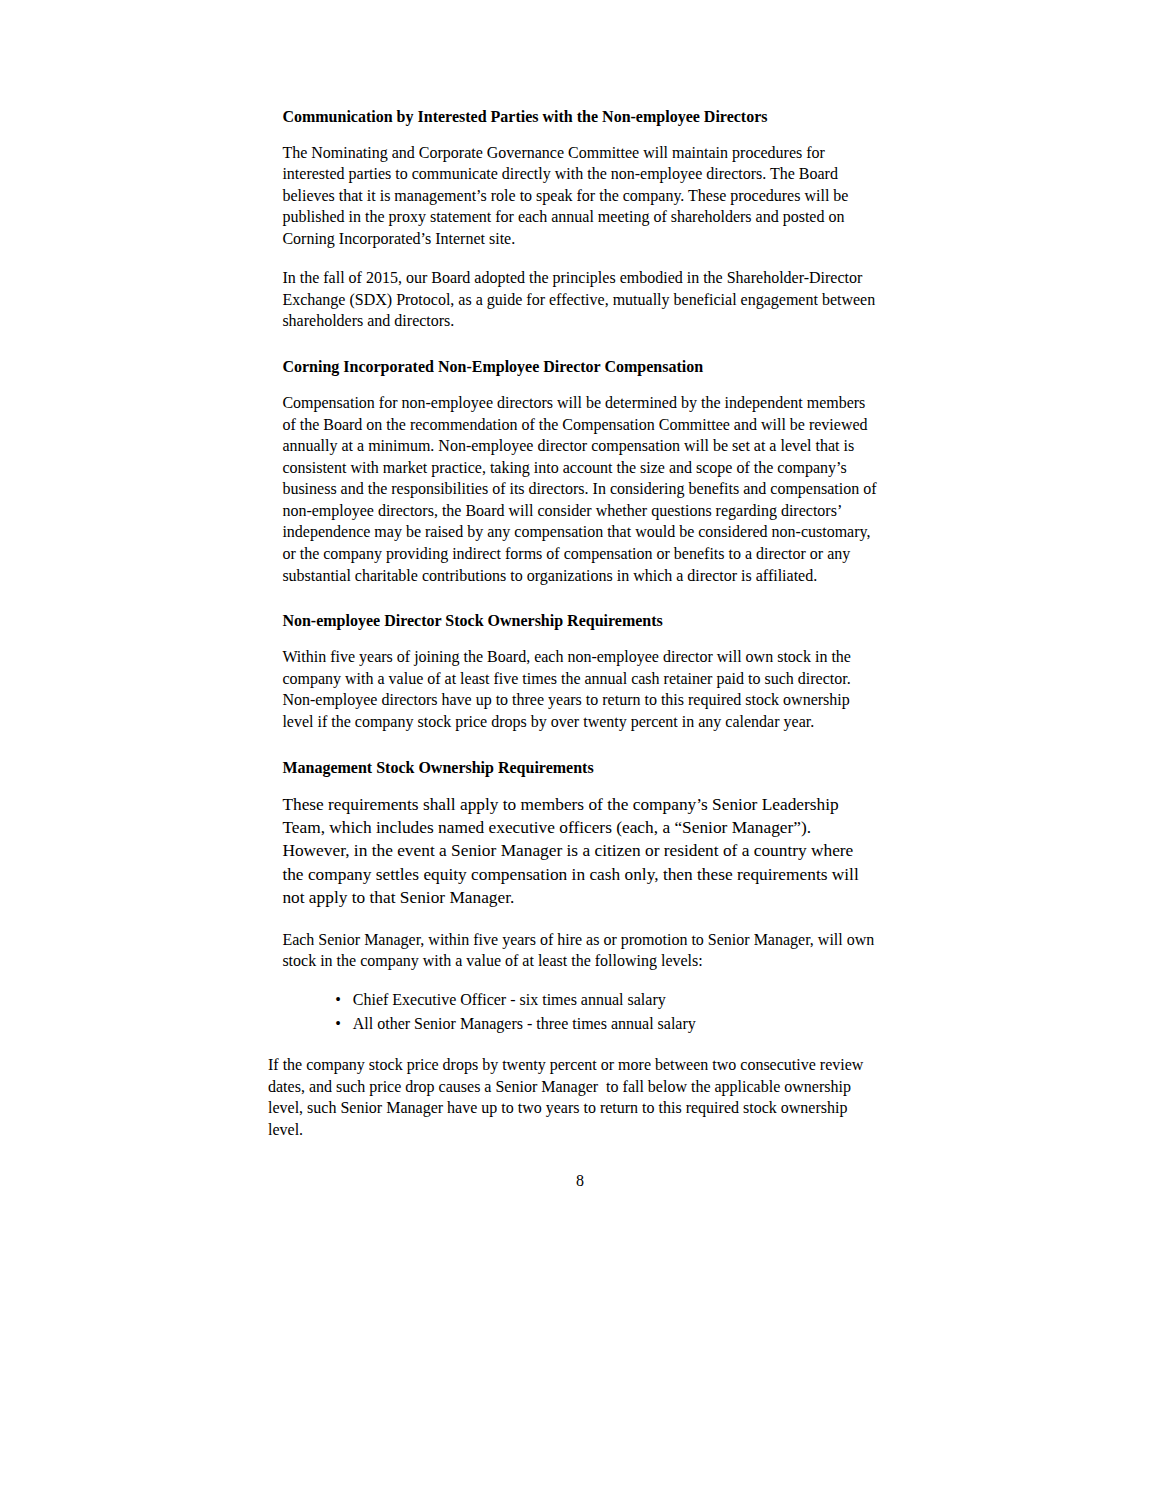Communication by Interested Parties with the Non-employee Directors
The Nominating and Corporate Governance Committee will maintain procedures for interested parties to communicate directly with the non-employee directors. The Board believes that it is management’s role to speak for the company. These procedures will be published in the proxy statement for each annual meeting of shareholders and posted on Corning Incorporated’s Internet site.
In the fall of 2015, our Board adopted the principles embodied in the Shareholder-Director Exchange (SDX) Protocol, as a guide for effective, mutually beneficial engagement between shareholders and directors.
Corning Incorporated Non-Employee Director Compensation
Compensation for non-employee directors will be determined by the independent members of the Board on the recommendation of the Compensation Committee and will be reviewed annually at a minimum. Non-employee director compensation will be set at a level that is consistent with market practice, taking into account the size and scope of the company’s business and the responsibilities of its directors. In considering benefits and compensation of non-employee directors, the Board will consider whether questions regarding directors’ independence may be raised by any compensation that would be considered non-customary, or the company providing indirect forms of compensation or benefits to a director or any substantial charitable contributions to organizations in which a director is affiliated.
Non-employee Director Stock Ownership Requirements
Within five years of joining the Board, each non-employee director will own stock in the company with a value of at least five times the annual cash retainer paid to such director. Non-employee directors have up to three years to return to this required stock ownership level if the company stock price drops by over twenty percent in any calendar year.
Management Stock Ownership Requirements
These requirements shall apply to members of the company’s Senior Leadership Team, which includes named executive officers (each, a “Senior Manager”). However, in the event a Senior Manager is a citizen or resident of a country where the company settles equity compensation in cash only, then these requirements will not apply to that Senior Manager.
Each Senior Manager, within five years of hire as or promotion to Senior Manager, will own stock in the company with a value of at least the following levels:
Chief Executive Officer - six times annual salary
All other Senior Managers - three times annual salary
If the company stock price drops by twenty percent or more between two consecutive review dates, and such price drop causes a Senior Manager to fall below the applicable ownership level, such Senior Manager have up to two years to return to this required stock ownership level.
8